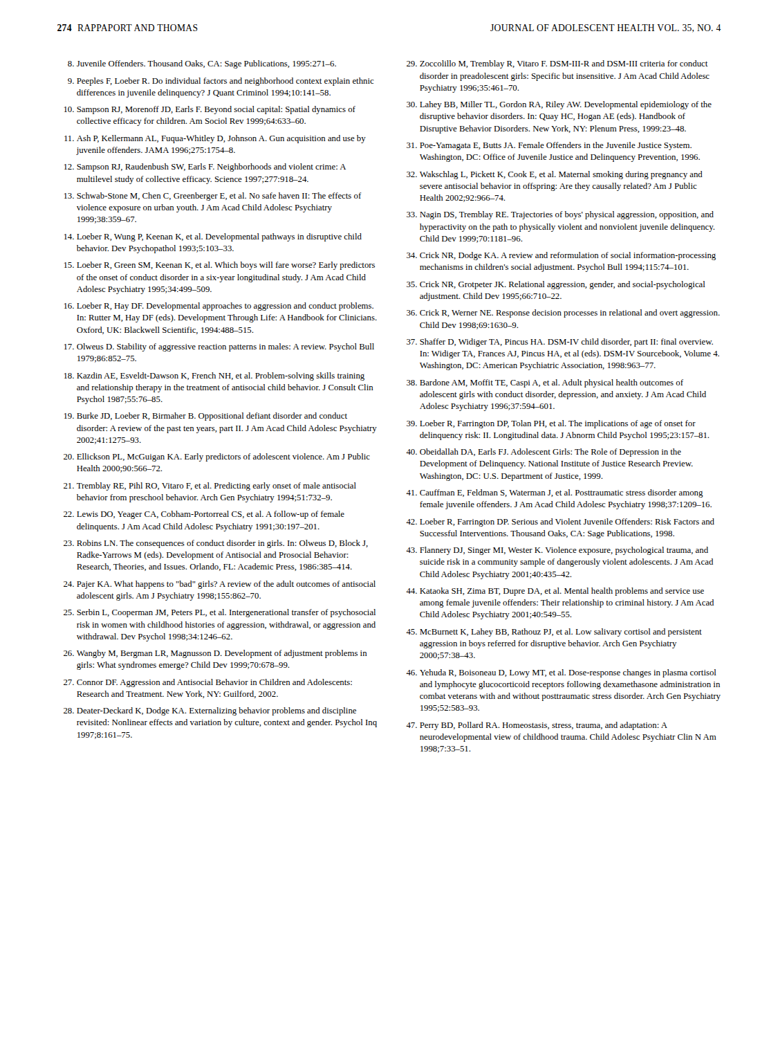274 Rappaport and Thomas
Journal of Adolescent Health Vol. 35, No. 4
Juvenile Offenders. Thousand Oaks, CA: Sage Publications, 1995:271–6.
Peeples F, Loeber R. Do individual factors and neighborhood context explain ethnic differences in juvenile delinquency? J Quant Criminol 1994;10:141–58.
Sampson RJ, Morenoff JD, Earls F. Beyond social capital: Spatial dynamics of collective efficacy for children. Am Sociol Rev 1999;64:633–60.
Ash P, Kellermann AL, Fuqua-Whitley D, Johnson A. Gun acquisition and use by juvenile offenders. JAMA 1996;275:1754–8.
Sampson RJ, Raudenbush SW, Earls F. Neighborhoods and violent crime: A multilevel study of collective efficacy. Science 1997;277:918–24.
Schwab-Stone M, Chen C, Greenberger E, et al. No safe haven II: The effects of violence exposure on urban youth. J Am Acad Child Adolesc Psychiatry 1999;38:359–67.
Loeber R, Wung P, Keenan K, et al. Developmental pathways in disruptive child behavior. Dev Psychopathol 1993;5:103–33.
Loeber R, Green SM, Keenan K, et al. Which boys will fare worse? Early predictors of the onset of conduct disorder in a six-year longitudinal study. J Am Acad Child Adolesc Psychiatry 1995;34:499–509.
Loeber R, Hay DF. Developmental approaches to aggression and conduct problems. In: Rutter M, Hay DF (eds). Development Through Life: A Handbook for Clinicians. Oxford, UK: Blackwell Scientific, 1994:488–515.
Olweus D. Stability of aggressive reaction patterns in males: A review. Psychol Bull 1979;86:852–75.
Kazdin AE, Esveldt-Dawson K, French NH, et al. Problem-solving skills training and relationship therapy in the treatment of antisocial child behavior. J Consult Clin Psychol 1987;55:76–85.
Burke JD, Loeber R, Birmaher B. Oppositional defiant disorder and conduct disorder: A review of the past ten years, part II. J Am Acad Child Adolesc Psychiatry 2002;41:1275–93.
Ellickson PL, McGuigan KA. Early predictors of adolescent violence. Am J Public Health 2000;90:566–72.
Tremblay RE, Pihl RO, Vitaro F, et al. Predicting early onset of male antisocial behavior from preschool behavior. Arch Gen Psychiatry 1994;51:732–9.
Lewis DO, Yeager CA, Cobham-Portorreal CS, et al. A follow-up of female delinquents. J Am Acad Child Adolesc Psychiatry 1991;30:197–201.
Robins LN. The consequences of conduct disorder in girls. In: Olweus D, Block J, Radke-Yarrows M (eds). Development of Antisocial and Prosocial Behavior: Research, Theories, and Issues. Orlando, FL: Academic Press, 1986:385–414.
Pajer KA. What happens to "bad" girls? A review of the adult outcomes of antisocial adolescent girls. Am J Psychiatry 1998;155:862–70.
Serbin L, Cooperman JM, Peters PL, et al. Intergenerational transfer of psychosocial risk in women with childhood histories of aggression, withdrawal, or aggression and withdrawal. Dev Psychol 1998;34:1246–62.
Wangby M, Bergman LR, Magnusson D. Development of adjustment problems in girls: What syndromes emerge? Child Dev 1999;70:678–99.
Connor DF. Aggression and Antisocial Behavior in Children and Adolescents: Research and Treatment. New York, NY: Guilford, 2002.
Deater-Deckard K, Dodge KA. Externalizing behavior problems and discipline revisited: Nonlinear effects and variation by culture, context and gender. Psychol Inq 1997;8:161–75.
Zoccolillo M, Tremblay R, Vitaro F. DSM-III-R and DSM-III criteria for conduct disorder in preadolescent girls: Specific but insensitive. J Am Acad Child Adolesc Psychiatry 1996;35:461–70.
Lahey BB, Miller TL, Gordon RA, Riley AW. Developmental epidemiology of the disruptive behavior disorders. In: Quay HC, Hogan AE (eds). Handbook of Disruptive Behavior Disorders. New York, NY: Plenum Press, 1999:23–48.
Poe-Yamagata E, Butts JA. Female Offenders in the Juvenile Justice System. Washington, DC: Office of Juvenile Justice and Delinquency Prevention, 1996.
Wakschlag L, Pickett K, Cook E, et al. Maternal smoking during pregnancy and severe antisocial behavior in offspring: Are they causally related? Am J Public Health 2002;92:966–74.
Nagin DS, Tremblay RE. Trajectories of boys' physical aggression, opposition, and hyperactivity on the path to physically violent and nonviolent juvenile delinquency. Child Dev 1999;70:1181–96.
Crick NR, Dodge KA. A review and reformulation of social information-processing mechanisms in children's social adjustment. Psychol Bull 1994;115:74–101.
Crick NR, Grotpeter JK. Relational aggression, gender, and social-psychological adjustment. Child Dev 1995;66:710–22.
Crick R, Werner NE. Response decision processes in relational and overt aggression. Child Dev 1998;69:1630–9.
Shaffer D, Widiger TA, Pincus HA. DSM-IV child disorder, part II: final overview. In: Widiger TA, Frances AJ, Pincus HA, et al (eds). DSM-IV Sourcebook, Volume 4. Washington, DC: American Psychiatric Association, 1998:963–77.
Bardone AM, Moffit TE, Caspi A, et al. Adult physical health outcomes of adolescent girls with conduct disorder, depression, and anxiety. J Am Acad Child Adolesc Psychiatry 1996;37:594–601.
Loeber R, Farrington DP, Tolan PH, et al. The implications of age of onset for delinquency risk: II. Longitudinal data. J Abnorm Child Psychol 1995;23:157–81.
Obeidallah DA, Earls FJ. Adolescent Girls: The Role of Depression in the Development of Delinquency. National Institute of Justice Research Preview. Washington, DC: U.S. Department of Justice, 1999.
Cauffman E, Feldman S, Waterman J, et al. Posttraumatic stress disorder among female juvenile offenders. J Am Acad Child Adolesc Psychiatry 1998;37:1209–16.
Loeber R, Farrington DP. Serious and Violent Juvenile Offenders: Risk Factors and Successful Interventions. Thousand Oaks, CA: Sage Publications, 1998.
Flannery DJ, Singer MI, Wester K. Violence exposure, psychological trauma, and suicide risk in a community sample of dangerously violent adolescents. J Am Acad Child Adolesc Psychiatry 2001;40:435–42.
Kataoka SH, Zima BT, Dupre DA, et al. Mental health problems and service use among female juvenile offenders: Their relationship to criminal history. J Am Acad Child Adolesc Psychiatry 2001;40:549–55.
McBurnett K, Lahey BB, Rathouz PJ, et al. Low salivary cortisol and persistent aggression in boys referred for disruptive behavior. Arch Gen Psychiatry 2000;57:38–43.
Yehuda R, Boisoneau D, Lowy MT, et al. Dose-response changes in plasma cortisol and lymphocyte glucocorticoid receptors following dexamethasone administration in combat veterans with and without posttraumatic stress disorder. Arch Gen Psychiatry 1995;52:583–93.
Perry BD, Pollard RA. Homeostasis, stress, trauma, and adaptation: A neurodevelopmental view of childhood trauma. Child Adolesc Psychiatr Clin N Am 1998;7:33–51.